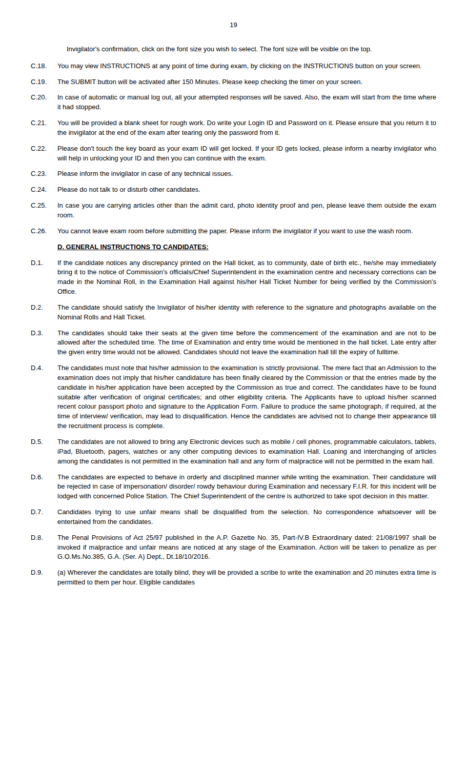19
Invigilator's confirmation, click on the font size you wish to select. The font size will be visible on the top.
C.18. You may view INSTRUCTIONS at any point of time during exam, by clicking on the INSTRUCTIONS button on your screen.
C.19. The SUBMIT button will be activated after 150 Minutes. Please keep checking the timer on your screen.
C.20. In case of automatic or manual log out, all your attempted responses will be saved. Also, the exam will start from the time where it had stopped.
C.21. You will be provided a blank sheet for rough work. Do write your Login ID and Password on it. Please ensure that you return it to the invigilator at the end of the exam after tearing only the password from it.
C.22. Please don't touch the key board as your exam ID will get locked. If your ID gets locked, please inform a nearby invigilator who will help in unlocking your ID and then you can continue with the exam.
C.23. Please inform the invigilator in case of any technical issues.
C.24. Please do not talk to or disturb other candidates.
C.25. In case you are carrying articles other than the admit card, photo identity proof and pen, please leave them outside the exam room.
C.26. You cannot leave exam room before submitting the paper. Please inform the invigilator if you want to use the wash room.
D. GENERAL INSTRUCTIONS TO CANDIDATES:
D.1. If the candidate notices any discrepancy printed on the Hall ticket, as to community, date of birth etc., he/she may immediately bring it to the notice of Commission's officials/Chief Superintendent in the examination centre and necessary corrections can be made in the Nominal Roll, in the Examination Hall against his/her Hall Ticket Number for being verified by the Commission's Office.
D.2. The candidate should satisfy the Invigilator of his/her identity with reference to the signature and photographs available on the Nominal Rolls and Hall Ticket.
D.3. The candidates should take their seats at the given time before the commencement of the examination and are not to be allowed after the scheduled time. The time of Examination and entry time would be mentioned in the hall ticket. Late entry after the given entry time would not be allowed. Candidates should not leave the examination hall till the expiry of fulltime.
D.4. The candidates must note that his/her admission to the examination is strictly provisional. The mere fact that an Admission to the examination does not imply that his/her candidature has been finally cleared by the Commission or that the entries made by the candidate in his/her application have been accepted by the Commission as true and correct. The candidates have to be found suitable after verification of original certificates; and other eligibility criteria. The Applicants have to upload his/her scanned recent colour passport photo and signature to the Application Form. Failure to produce the same photograph, if required, at the time of interview/ verification, may lead to disqualification. Hence the candidates are advised not to change their appearance till the recruitment process is complete.
D.5. The candidates are not allowed to bring any Electronic devices such as mobile / cell phones, programmable calculators, tablets, iPad, Bluetooth, pagers, watches or any other computing devices to examination Hall. Loaning and interchanging of articles among the candidates is not permitted in the examination hall and any form of malpractice will not be permitted in the exam hall.
D.6. The candidates are expected to behave in orderly and disciplined manner while writing the examination. Their candidature will be rejected in case of impersonation/ disorder/ rowdy behaviour during Examination and necessary F.I.R. for this incident will be lodged with concerned Police Station. The Chief Superintendent of the centre is authorized to take spot decision in this matter.
D.7. Candidates trying to use unfair means shall be disqualified from the selection. No correspondence whatsoever will be entertained from the candidates.
D.8. The Penal Provisions of Act 25/97 published in the A.P. Gazette No. 35, Part-IV.B Extraordinary dated: 21/08/1997 shall be invoked if malpractice and unfair means are noticed at any stage of the Examination. Action will be taken to penalize as per G.O.Ms.No.385, G.A. (Ser. A) Dept., Dt.18/10/2016.
D.9. (a) Wherever the candidates are totally blind, they will be provided a scribe to write the examination and 20 minutes extra time is permitted to them per hour. Eligible candidates